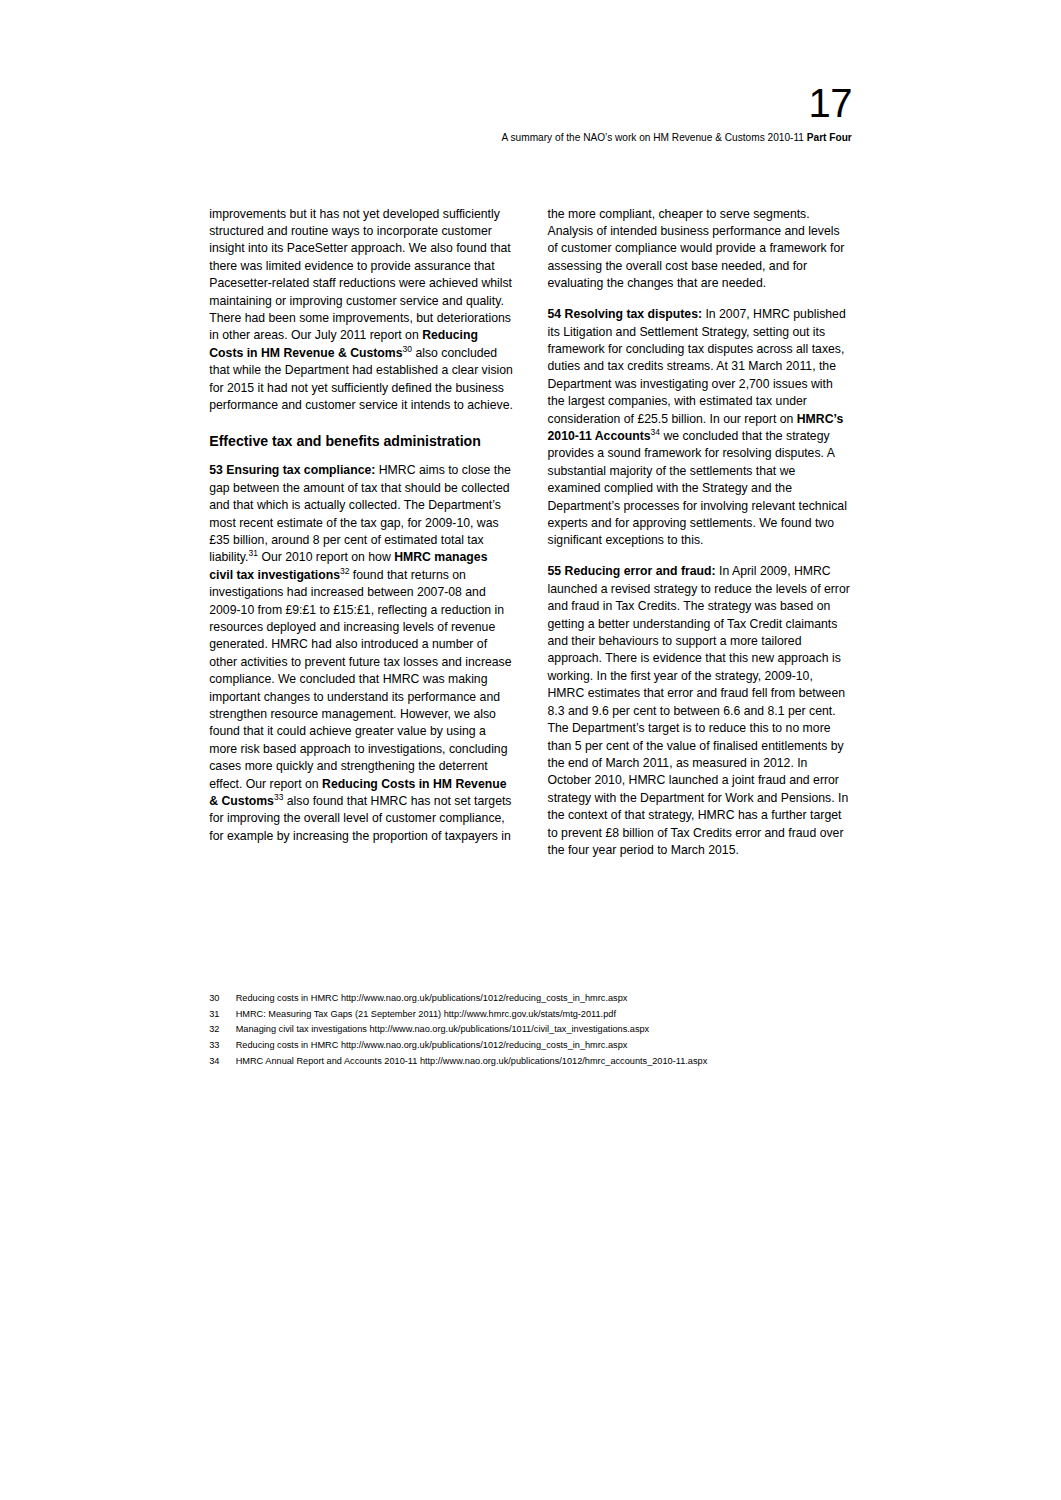17
A summary of the NAO’s work on HM Revenue & Customs 2010-11 Part Four
improvements but it has not yet developed sufficiently structured and routine ways to incorporate customer insight into its PaceSetter approach. We also found that there was limited evidence to provide assurance that Pacesetter-related staff reductions were achieved whilst maintaining or improving customer service and quality. There had been some improvements, but deteriorations in other areas. Our July 2011 report on Reducing Costs in HM Revenue & Customs30 also concluded that while the Department had established a clear vision for 2015 it had not yet sufficiently defined the business performance and customer service it intends to achieve.
Effective tax and benefits administration
53 Ensuring tax compliance: HMRC aims to close the gap between the amount of tax that should be collected and that which is actually collected. The Department’s most recent estimate of the tax gap, for 2009-10, was £35 billion, around 8 per cent of estimated total tax liability.31 Our 2010 report on how HMRC manages civil tax investigations32 found that returns on investigations had increased between 2007-08 and 2009-10 from £9:£1 to £15:£1, reflecting a reduction in resources deployed and increasing levels of revenue generated. HMRC had also introduced a number of other activities to prevent future tax losses and increase compliance. We concluded that HMRC was making important changes to understand its performance and strengthen resource management. However, we also found that it could achieve greater value by using a more risk based approach to investigations, concluding cases more quickly and strengthening the deterrent effect. Our report on Reducing Costs in HM Revenue & Customs33 also found that HMRC has not set targets for improving the overall level of customer compliance, for example by increasing the proportion of taxpayers in the more compliant, cheaper to serve segments. Analysis of intended business performance and levels of customer compliance would provide a framework for assessing the overall cost base needed, and for evaluating the changes that are needed.
54 Resolving tax disputes: In 2007, HMRC published its Litigation and Settlement Strategy, setting out its framework for concluding tax disputes across all taxes, duties and tax credits streams. At 31 March 2011, the Department was investigating over 2,700 issues with the largest companies, with estimated tax under consideration of £25.5 billion. In our report on HMRC’s 2010-11 Accounts34 we concluded that the strategy provides a sound framework for resolving disputes. A substantial majority of the settlements that we examined complied with the Strategy and the Department’s processes for involving relevant technical experts and for approving settlements. We found two significant exceptions to this.
55 Reducing error and fraud: In April 2009, HMRC launched a revised strategy to reduce the levels of error and fraud in Tax Credits. The strategy was based on getting a better understanding of Tax Credit claimants and their behaviours to support a more tailored approach. There is evidence that this new approach is working. In the first year of the strategy, 2009-10, HMRC estimates that error and fraud fell from between 8.3 and 9.6 per cent to between 6.6 and 8.1 per cent. The Department’s target is to reduce this to no more than 5 per cent of the value of finalised entitlements by the end of March 2011, as measured in 2012. In October 2010, HMRC launched a joint fraud and error strategy with the Department for Work and Pensions. In the context of that strategy, HMRC has a further target to prevent £8 billion of Tax Credits error and fraud over the four year period to March 2015.
Reducing costs in HMRC http://www.nao.org.uk/publications/1012/reducing_costs_in_hmrc.aspx
HMRC: Measuring Tax Gaps (21 September 2011) http://www.hmrc.gov.uk/stats/mtg-2011.pdf
Managing civil tax investigations http://www.nao.org.uk/publications/1011/civil_tax_investigations.aspx
Reducing costs in HMRC http://www.nao.org.uk/publications/1012/reducing_costs_in_hmrc.aspx
HMRC Annual Report and Accounts 2010-11 http://www.nao.org.uk/publications/1012/hmrc_accounts_2010-11.aspx